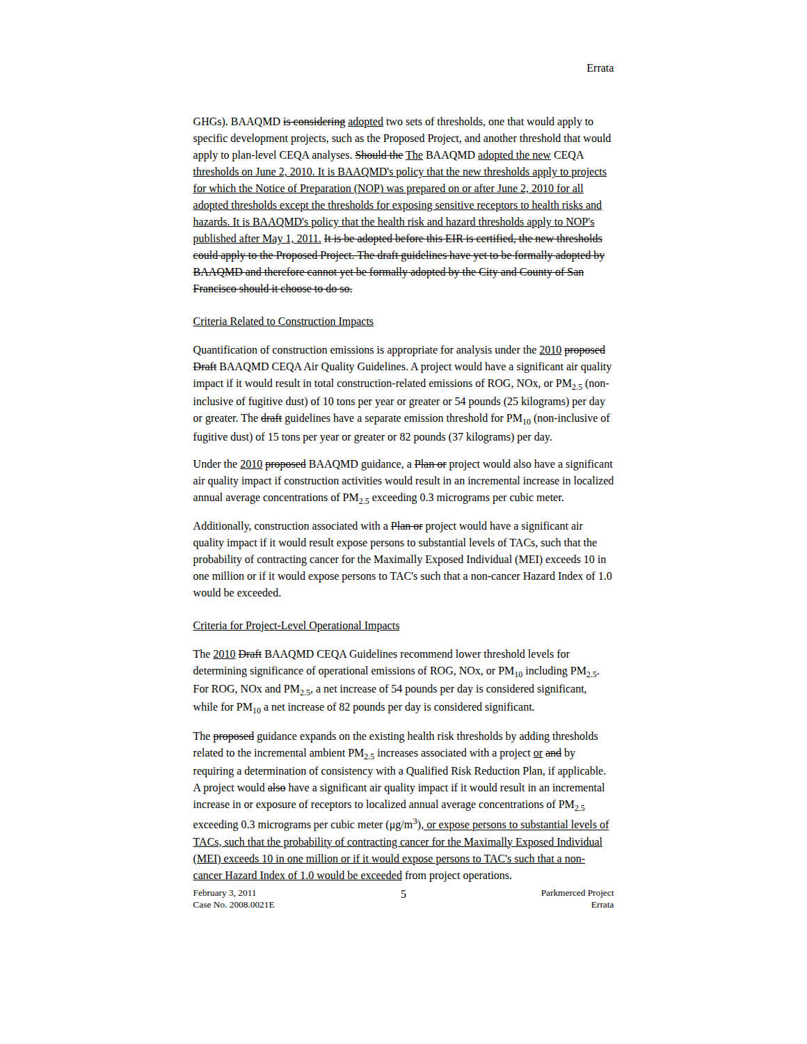Errata
GHGs). BAAQMD is considering adopted two sets of thresholds, one that would apply to specific development projects, such as the Proposed Project, and another threshold that would apply to plan-level CEQA analyses. Should the The BAAQMD adopted the new CEQA thresholds on June 2, 2010. It is BAAQMD's policy that the new thresholds apply to projects for which the Notice of Preparation (NOP) was prepared on or after June 2, 2010 for all adopted thresholds except the thresholds for exposing sensitive receptors to health risks and hazards. It is BAAQMD's policy that the health risk and hazard thresholds apply to NOP's published after May 1, 2011. It is be adopted before this EIR is certified, the new thresholds could apply to the Proposed Project. The draft guidelines have yet to be formally adopted by BAAQMD and therefore cannot yet be formally adopted by the City and County of San Francisco should it choose to do so.
Criteria Related to Construction Impacts
Quantification of construction emissions is appropriate for analysis under the 2010 proposed Draft BAAQMD CEQA Air Quality Guidelines. A project would have a significant air quality impact if it would result in total construction-related emissions of ROG, NOx, or PM2.5 (non-inclusive of fugitive dust) of 10 tons per year or greater or 54 pounds (25 kilograms) per day or greater. The draft guidelines have a separate emission threshold for PM10 (non-inclusive of fugitive dust) of 15 tons per year or greater or 82 pounds (37 kilograms) per day.
Under the 2010 proposed BAAQMD guidance, a Plan or project would also have a significant air quality impact if construction activities would result in an incremental increase in localized annual average concentrations of PM2.5 exceeding 0.3 micrograms per cubic meter.
Additionally, construction associated with a Plan or project would have a significant air quality impact if it would result expose persons to substantial levels of TACs, such that the probability of contracting cancer for the Maximally Exposed Individual (MEI) exceeds 10 in one million or if it would expose persons to TAC's such that a non-cancer Hazard Index of 1.0 would be exceeded.
Criteria for Project-Level Operational Impacts
The 2010 Draft BAAQMD CEQA Guidelines recommend lower threshold levels for determining significance of operational emissions of ROG, NOx, or PM10 including PM2.5. For ROG, NOx and PM2.5, a net increase of 54 pounds per day is considered significant, while for PM10 a net increase of 82 pounds per day is considered significant.
The proposed guidance expands on the existing health risk thresholds by adding thresholds related to the incremental ambient PM2.5 increases associated with a project or and by requiring a determination of consistency with a Qualified Risk Reduction Plan, if applicable. A project would also have a significant air quality impact if it would result in an incremental increase in or exposure of receptors to localized annual average concentrations of PM2.5 exceeding 0.3 micrograms per cubic meter (μg/m3), or expose persons to substantial levels of TACs, such that the probability of contracting cancer for the Maximally Exposed Individual (MEI) exceeds 10 in one million or if it would expose persons to TAC's such that a non-cancer Hazard Index of 1.0 would be exceeded from project operations.
| February 3, 2011 Case No. 2008.0021E | 5 | Parkmerced Project Errata |